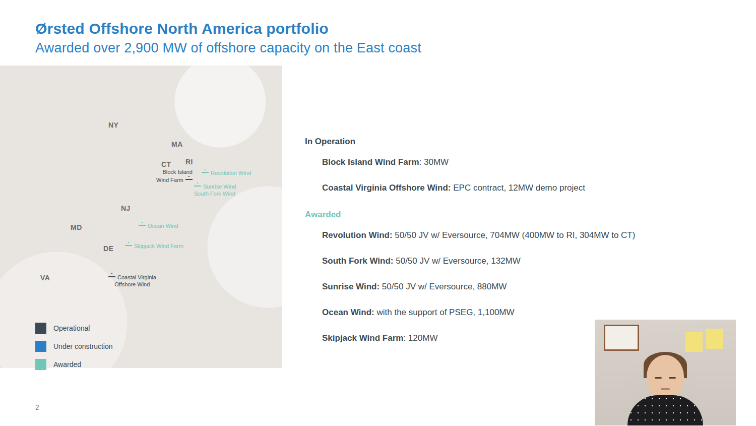Ørsted Offshore North America portfolio
Awarded over 2,900 MW of offshore capacity on the East coast
NY MA CT RI NJ MD DE VA Block Island
Wind Farm Revolution Wind Sunrise Wind South Fork Wind Ocean Wind Skipjack Wind Farm Coastal Virginia
Offshore Wind
Operational
Under construction
Awarded
In Operation
Block Island Wind Farm: 30MW
Coastal Virginia Offshore Wind: EPC contract, 12MW demo project
Awarded
Revolution Wind: 50/50 JV w/ Eversource, 704MW (400MW to RI, 304MW to CT)
South Fork Wind: 50/50 JV w/ Eversource, 132MW
Sunrise Wind: 50/50 JV w/ Eversource, 880MW
Ocean Wind: with the support of PSEG, 1,100MW
Skipjack Wind Farm: 120MW
2